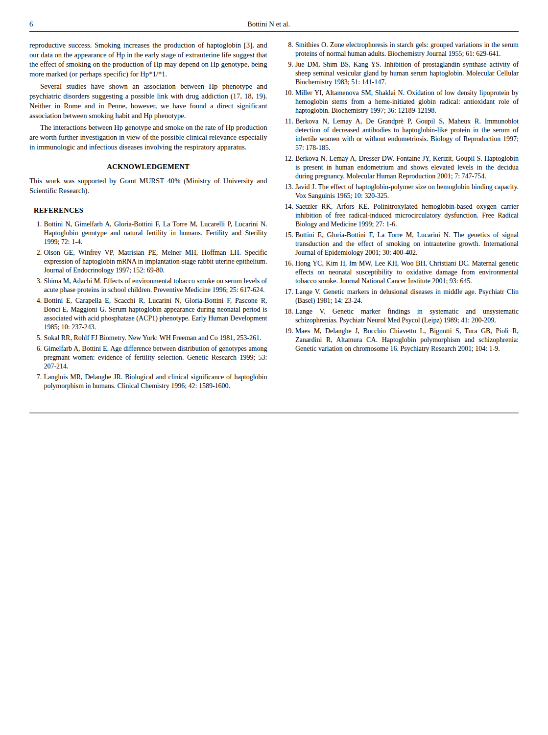6 Bottini N et al.
reproductive success. Smoking increases the production of haptoglobin [3], and our data on the appearance of Hp in the early stage of extrauterine life suggest that the effect of smoking on the production of Hp may depend on Hp genotype, being more marked (or perhaps specific) for Hp*1/*1.
Several studies have shown an association between Hp phenotype and psychiatric disorders suggesting a possible link with drug addiction (17, 18, 19). Neither in Rome and in Penne, however, we have found a direct significant association between smoking habit and Hp phenotype.
The interactions between Hp genotype and smoke on the rate of Hp production are worth further investigation in view of the possible clinical relevance especially in immunologic and infectious diseases involving the respiratory apparatus.
ACKNOWLEDGEMENT
This work was supported by Grant MURST 40% (Ministry of University and Scientific Research).
REFERENCES
Bottini N, Gimelfarb A, Gloria-Bottini F, La Torre M, Lucarelli P, Lucarini N. Haptoglobin genotype and natural fertility in humans. Fertility and Sterility 1999; 72: 1-4.
Olson GE, Winfrey VP, Matrisian PE, Melner MH, Hoffman LH. Specific expression of haptoglobin mRNA in implantation-stage rabbit uterine epithelium. Journal of Endocrinology 1997; 152: 69-80.
Shima M, Adachi M. Effects of environmental tobacco smoke on serum levels of acute phase proteins in school children. Preventive Medicine 1996; 25: 617-624.
Bottini E, Carapella E, Scacchi R, Lucarini N, Gloria-Bottini F, Pascone R, Bonci E, Maggioni G. Serum haptoglobin appearance during neonatal period is associated with acid phosphatase (ACP1) phenotype. Early Human Development 1985; 10: 237-243.
Sokal RR, Rohlf FJ Biometry. New York: WH Freeman and Co 1981, 253-261.
Gimelfarb A, Bottini E. Age difference between distribution of genotypes among pregmant women: evidence of fertility selection. Genetic Research 1999; 53: 207-214.
Langlois MR, Delanghe JR. Biological and clinical significance of haptoglobin polymorphism in humans. Clinical Chemistry 1996; 42: 1589-1600.
Smithies O. Zone electrophoresis in starch gels: grouped variations in the serum proteins of normal human adults. Biochemistry Journal 1955; 61: 629-641.
Jue DM, Shim BS, Kang YS. Inhibition of prostaglandin synthase activity of sheep seminal vesicular gland by human serum haptoglobin. Molecular Cellular Biochemistry 1983; 51: 141-147.
Miller YI, Altamenova SM, Shaklai N. Oxidation of low density lipoprotein by hemoglobin stems from a heme-initiated globin radical: antioxidant role of haptoglobin. Biochemistry 1997; 36: 12189-12198.
Berkova N, Lemay A, De Grandprè P, Goupil S, Maheux R. Immunoblot detection of decreased antibodies to haptoglobin-like protein in the serum of infertile women with or without endometriosis. Biology of Reproduction 1997; 57: 178-185.
Berkova N, Lemay A, Dresser DW, Fontaine JY, Kerizit, Goupil S. Haptoglobin is present in human endometrium and shows elevated levels in the decidua during pregnancy. Molecular Human Reproduction 2001; 7: 747-754.
Javid J. The effect of haptoglobin-polymer size on hemoglobin binding capacity. Vox Sanguinis 1965; 10: 320-325.
Saetzler RK, Arfors KE. Polinitroxylated hemoglobin-based oxygen carrier inhibition of free radical-induced microcirculatory dysfunction. Free Radical Biology and Medicine 1999; 27: 1-6.
Bottini E, Gloria-Bottini F, La Torre M, Lucarini N. The genetics of signal transduction and the effect of smoking on intrauterine growth. International Journal of Epidemiology 2001; 30: 400-402.
Hong YC, Kim H, Im MW, Lee KH, Woo BH, Christiani DC. Maternal genetic effects on neonatal susceptibility to oxidative damage from environmental tobacco smoke. Journal National Cancer Institute 2001; 93: 645.
Lange V. Genetic markers in delusional diseases in middle age. Psychiatr Clin (Basel) 1981; 14: 23-24.
Lange V. Genetic marker findings in systematic and unsystematic schizophrenias. Psychiatr Neurol Med Psycol (Leipz) 1989; 41: 200-209.
Maes M, Delanghe J, Bocchio Chiavetto L, Bignotti S, Tura GB, Pioli R, Zanardini R, Altamura CA. Haptoglobin polymorphism and schizophrenia: Genetic variation on chromosome 16. Psychiatry Research 2001; 104: 1-9.